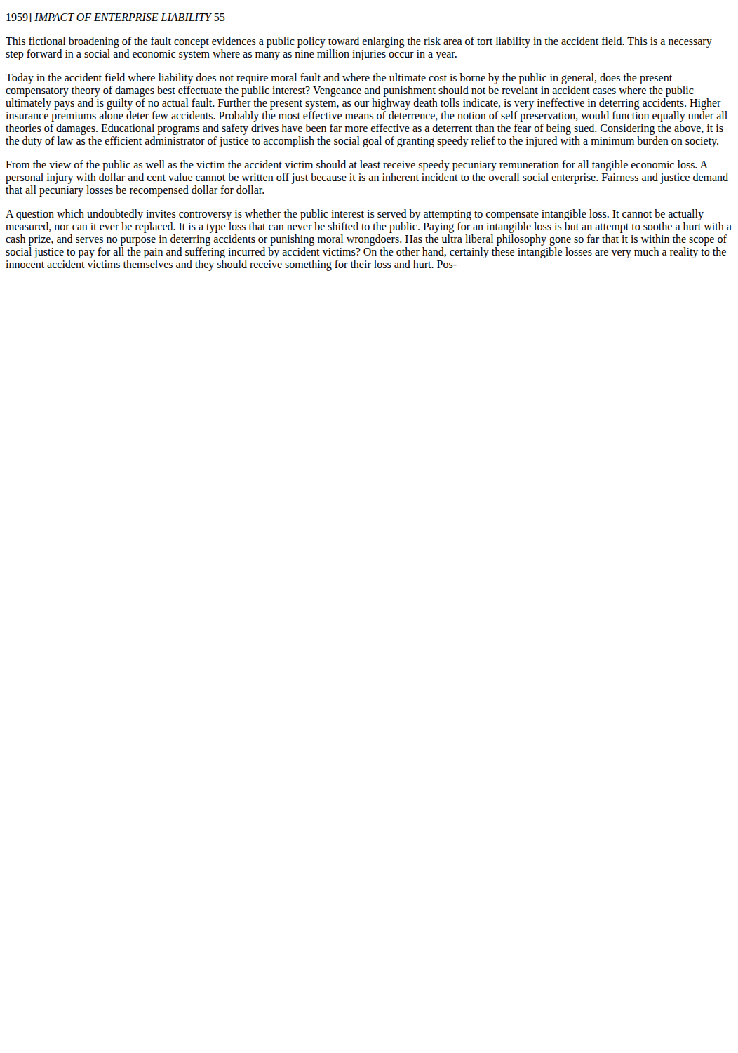1959] IMPACT OF ENTERPRISE LIABILITY 55
This fictional broadening of the fault concept evidences a public policy toward enlarging the risk area of tort liability in the accident field. This is a necessary step forward in a social and economic system where as many as nine million injuries occur in a year.
Today in the accident field where liability does not require moral fault and where the ultimate cost is borne by the public in general, does the present compensatory theory of damages best effectuate the public interest? Vengeance and punishment should not be revelant in accident cases where the public ultimately pays and is guilty of no actual fault. Further the present system, as our highway death tolls indicate, is very ineffective in deterring accidents. Higher insurance premiums alone deter few accidents. Probably the most effective means of deterrence, the notion of self preservation, would function equally under all theories of damages. Educational programs and safety drives have been far more effective as a deterrent than the fear of being sued. Considering the above, it is the duty of law as the efficient administrator of justice to accomplish the social goal of granting speedy relief to the injured with a minimum burden on society.
From the view of the public as well as the victim the accident victim should at least receive speedy pecuniary remuneration for all tangible economic loss. A personal injury with dollar and cent value cannot be written off just because it is an inherent incident to the overall social enterprise. Fairness and justice demand that all pecuniary losses be recompensed dollar for dollar.
A question which undoubtedly invites controversy is whether the public interest is served by attempting to compensate intangible loss. It cannot be actually measured, nor can it ever be replaced. It is a type loss that can never be shifted to the public. Paying for an intangible loss is but an attempt to soothe a hurt with a cash prize, and serves no purpose in deterring accidents or punishing moral wrongdoers. Has the ultra liberal philosophy gone so far that it is within the scope of social justice to pay for all the pain and suffering incurred by accident victims? On the other hand, certainly these intangible losses are very much a reality to the innocent accident victims themselves and they should receive something for their loss and hurt. Pos-